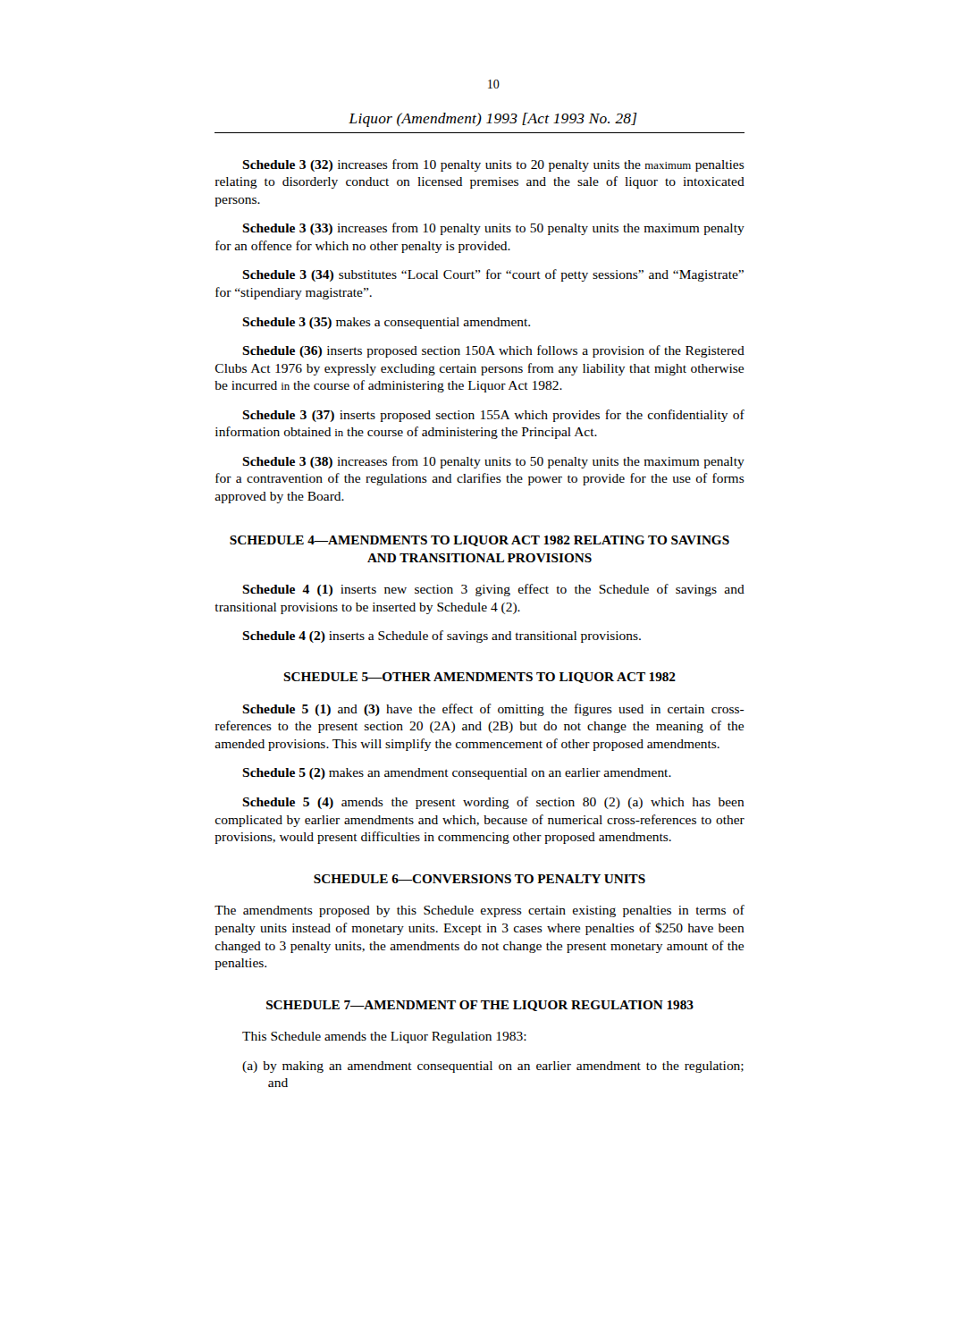10
Liquor (Amendment) 1993 [Act 1993 No. 28]
Schedule 3 (32) increases from 10 penalty units to 20 penalty units the maximum penalties relating to disorderly conduct on licensed premises and the sale of liquor to intoxicated persons.
Schedule 3 (33) increases from 10 penalty units to 50 penalty units the maximum penalty for an offence for which no other penalty is provided.
Schedule 3 (34) substitutes “Local Court” for “court of petty sessions” and “Magistrate” for “stipendiary magistrate”.
Schedule 3 (35) makes a consequential amendment.
Schedule (36) inserts proposed section 150A which follows a provision of the Registered Clubs Act 1976 by expressly excluding certain persons from any liability that might otherwise be incurred in the course of administering the Liquor Act 1982.
Schedule 3 (37) inserts proposed section 155A which provides for the confidentiality of information obtained in the course of administering the Principal Act.
Schedule 3 (38) increases from 10 penalty units to 50 penalty units the maximum penalty for a contravention of the regulations and clarifies the power to provide for the use of forms approved by the Board.
Schedule 4—Amendments to Liquor Act 1982 relating to savings and transitional provisions
Schedule 4 (1) inserts new section 3 giving effect to the Schedule of savings and transitional provisions to be inserted by Schedule 4 (2).
Schedule 4 (2) inserts a Schedule of savings and transitional provisions.
Schedule 5—Other amendments to Liquor Act 1982
Schedule 5 (1) and (3) have the effect of omitting the figures used in certain cross-references to the present section 20 (2A) and (2B) but do not change the meaning of the amended provisions. This will simplify the commencement of other proposed amendments.
Schedule 5 (2) makes an amendment consequential on an earlier amendment.
Schedule 5 (4) amends the present wording of section 80 (2) (a) which has been complicated by earlier amendments and which, because of numerical cross-references to other provisions, would present difficulties in commencing other proposed amendments.
Schedule 6—Conversions to penalty units
The amendments proposed by this Schedule express certain existing penalties in terms of penalty units instead of monetary units. Except in 3 cases where penalties of $250 have been changed to 3 penalty units, the amendments do not change the present monetary amount of the penalties.
Schedule 7—Amendment of the Liquor Regulation 1983
This Schedule amends the Liquor Regulation 1983:
(a) by making an amendment consequential on an earlier amendment to the regulation; and